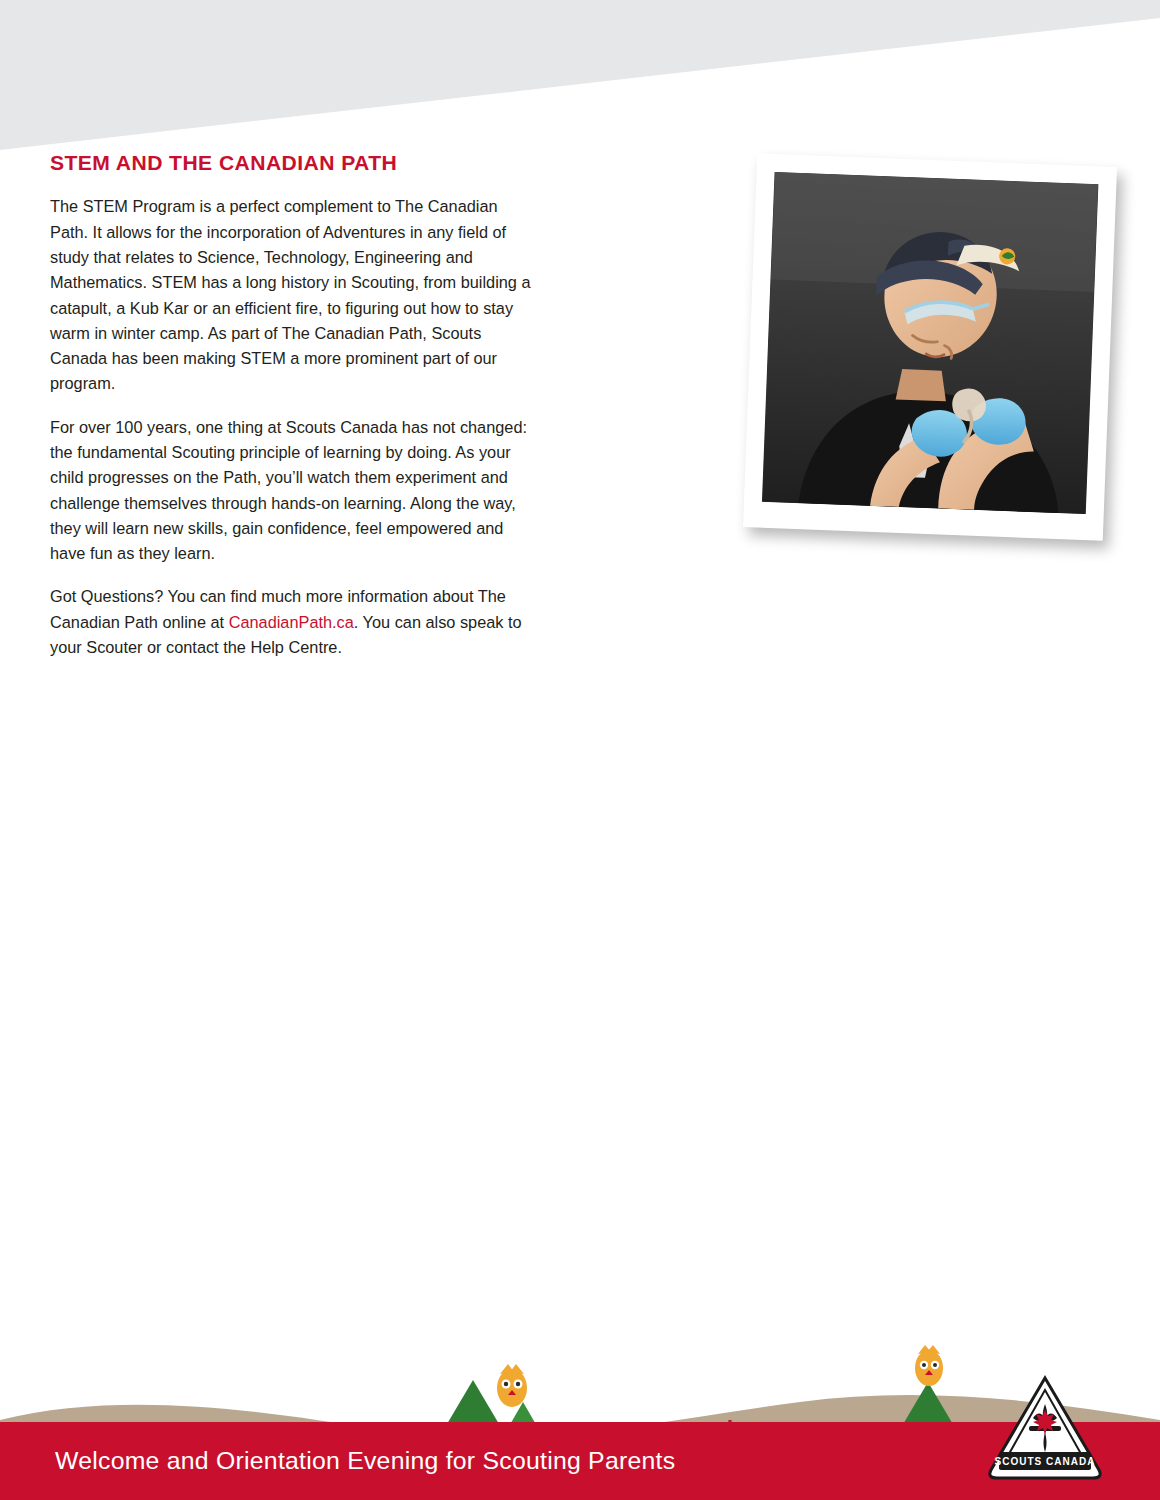STEM and the Canadian Path
The STEM Program is a perfect complement to The Canadian Path. It allows for the incorporation of Adventures in any field of study that relates to Science, Technology, Engineering and Mathematics. STEM has a long history in Scouting, from building a catapult, a Kub Kar or an efficient fire, to figuring out how to stay warm in winter camp. As part of The Canadian Path, Scouts Canada has been making STEM a more prominent part of our program.
For over 100 years, one thing at Scouts Canada has not changed: the fundamental Scouting principle of learning by doing. As your child progresses on the Path, you’ll watch them experiment and challenge themselves through hands-on learning. Along the way, they will learn new skills, gain confidence, feel empowered and have fun as they learn.
Got Questions? You can find much more information about The Canadian Path online at CanadianPath.ca. You can also speak to your Scouter or contact the Help Centre.
Welcome and Orientation Evening for Scouting Parents
SCOUTS CANADA